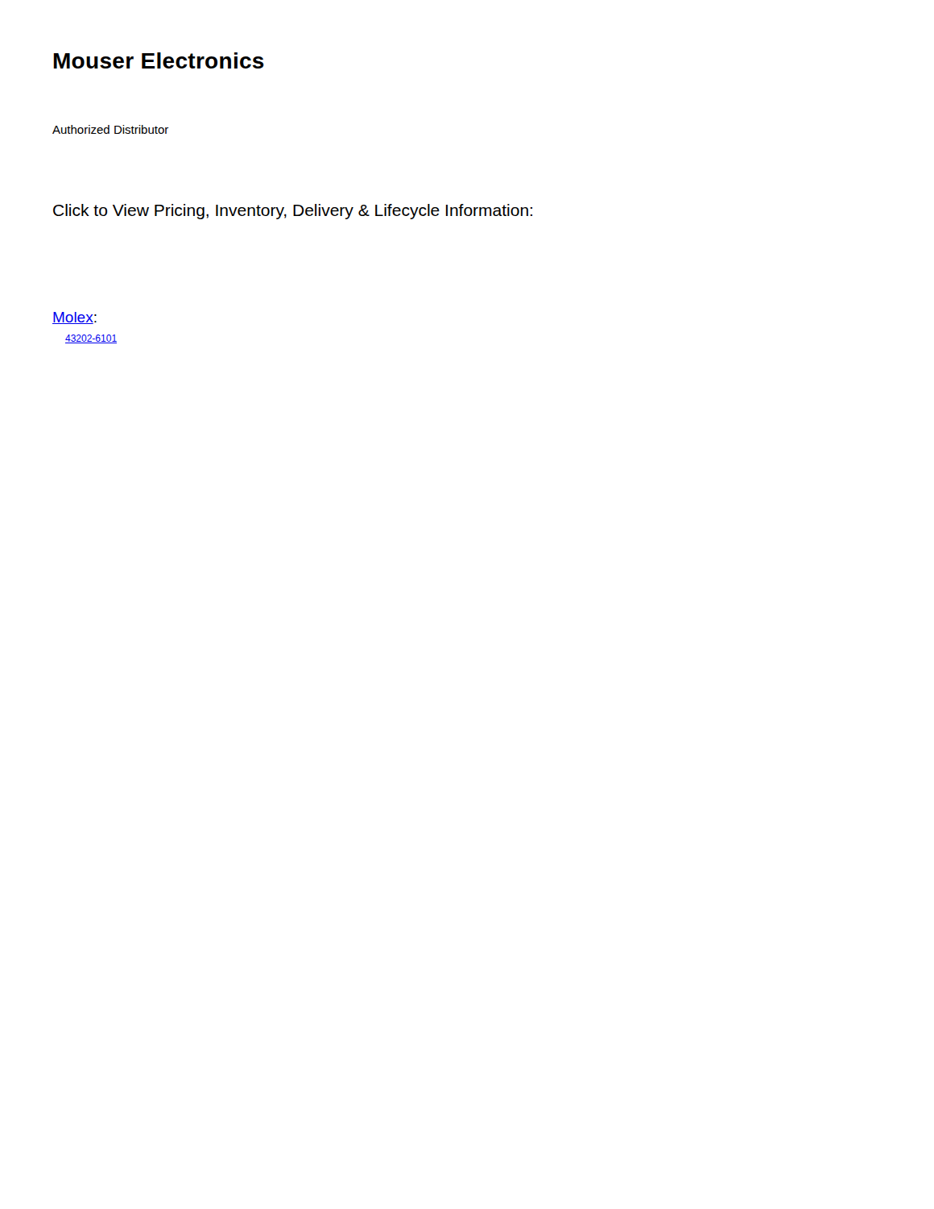Mouser Electronics
Authorized Distributor
Click to View Pricing, Inventory, Delivery & Lifecycle Information:
Molex:
43202-6101